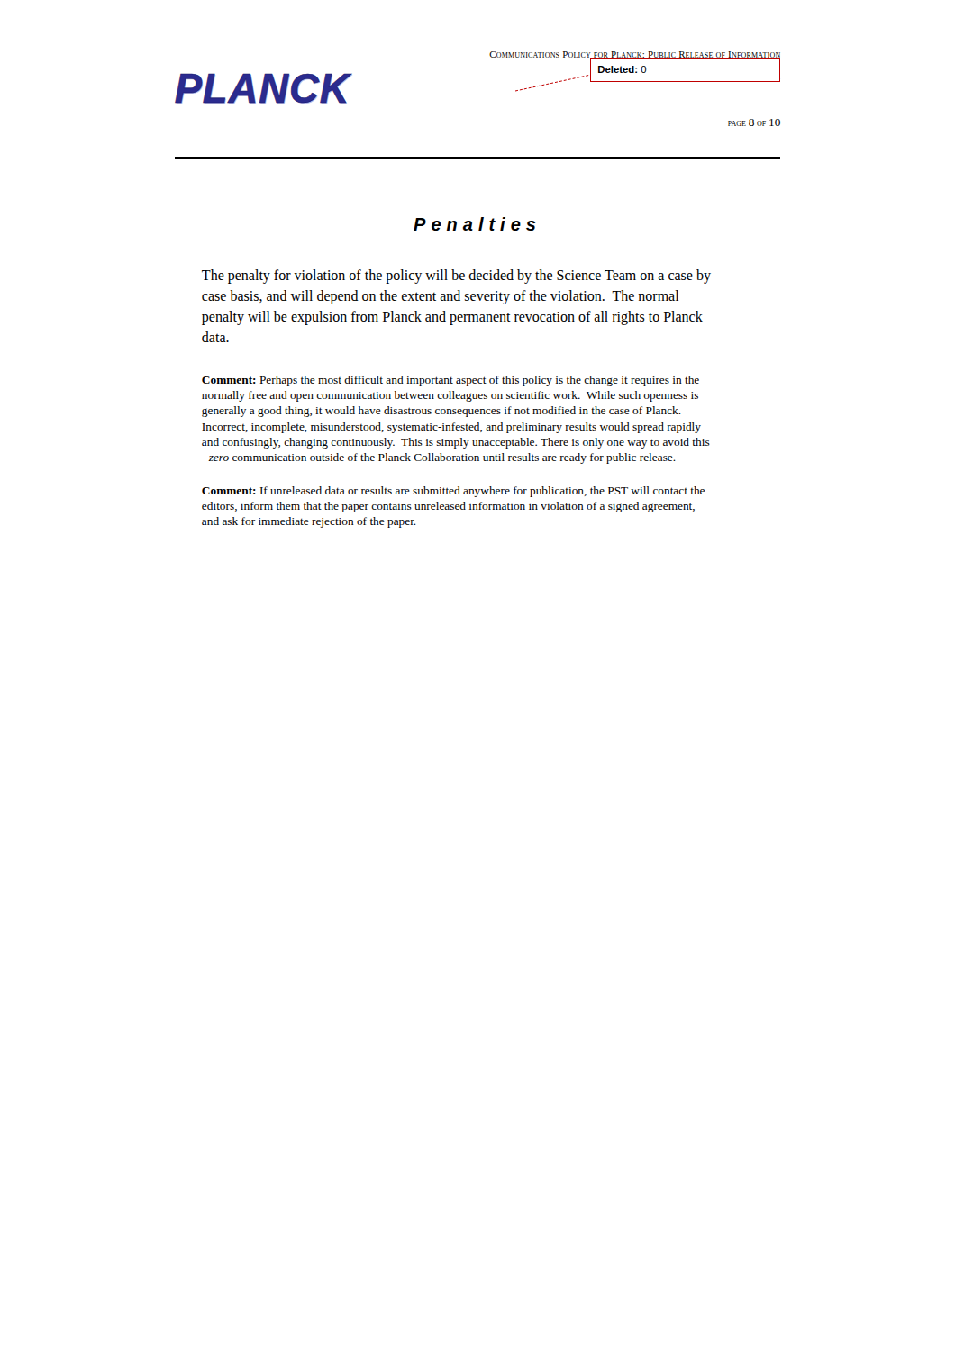PLANCK
Communications Policy for Planck: Public Release of Information
issue 1 revision 1
page 8 of 10
Deleted: 0
Penalties
The penalty for violation of the policy will be decided by the Science Team on a case by case basis, and will depend on the extent and severity of the violation. The normal penalty will be expulsion from Planck and permanent revocation of all rights to Planck data.
Comment: Perhaps the most difficult and important aspect of this policy is the change it requires in the normally free and open communication between colleagues on scientific work. While such openness is generally a good thing, it would have disastrous consequences if not modified in the case of Planck. Incorrect, incomplete, misunderstood, systematic-infested, and preliminary results would spread rapidly and confusingly, changing continuously. This is simply unacceptable. There is only one way to avoid this - zero communication outside of the Planck Collaboration until results are ready for public release.
Comment: If unreleased data or results are submitted anywhere for publication, the PST will contact the editors, inform them that the paper contains unreleased information in violation of a signed agreement, and ask for immediate rejection of the paper.